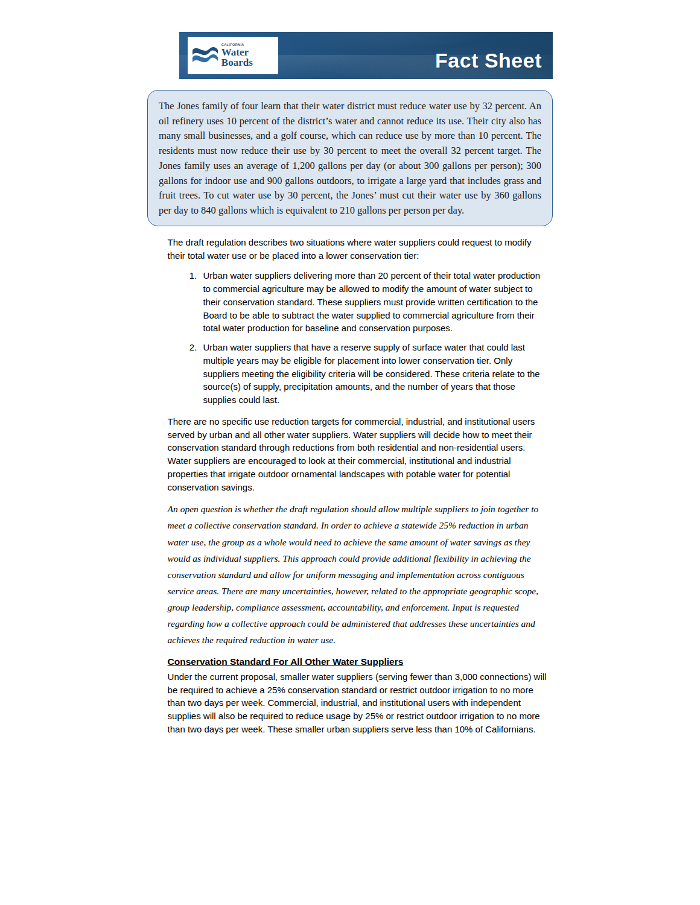CALIFORNIA Water Boards
Fact Sheet
The Jones family of four learn that their water district must reduce water use by 32 percent. An oil refinery uses 10 percent of the district’s water and cannot reduce its use. Their city also has many small businesses, and a golf course, which can reduce use by more than 10 percent. The residents must now reduce their use by 30 percent to meet the overall 32 percent target. The Jones family uses an average of 1,200 gallons per day (or about 300 gallons per person); 300 gallons for indoor use and 900 gallons outdoors, to irrigate a large yard that includes grass and fruit trees. To cut water use by 30 percent, the Jones’ must cut their water use by 360 gallons per day to 840 gallons which is equivalent to 210 gallons per person per day.
The draft regulation describes two situations where water suppliers could request to modify their total water use or be placed into a lower conservation tier:
Urban water suppliers delivering more than 20 percent of their total water production to commercial agriculture may be allowed to modify the amount of water subject to their conservation standard. These suppliers must provide written certification to the Board to be able to subtract the water supplied to commercial agriculture from their total water production for baseline and conservation purposes.
Urban water suppliers that have a reserve supply of surface water that could last multiple years may be eligible for placement into lower conservation tier. Only suppliers meeting the eligibility criteria will be considered. These criteria relate to the source(s) of supply, precipitation amounts, and the number of years that those supplies could last.
There are no specific use reduction targets for commercial, industrial, and institutional users served by urban and all other water suppliers. Water suppliers will decide how to meet their conservation standard through reductions from both residential and non-residential users. Water suppliers are encouraged to look at their commercial, institutional and industrial properties that irrigate outdoor ornamental landscapes with potable water for potential conservation savings.
An open question is whether the draft regulation should allow multiple suppliers to join together to meet a collective conservation standard. In order to achieve a statewide 25% reduction in urban water use, the group as a whole would need to achieve the same amount of water savings as they would as individual suppliers. This approach could provide additional flexibility in achieving the conservation standard and allow for uniform messaging and implementation across contiguous service areas. There are many uncertainties, however, related to the appropriate geographic scope, group leadership, compliance assessment, accountability, and enforcement. Input is requested regarding how a collective approach could be administered that addresses these uncertainties and achieves the required reduction in water use.
Conservation Standard For All Other Water Suppliers
Under the current proposal, smaller water suppliers (serving fewer than 3,000 connections) will be required to achieve a 25% conservation standard or restrict outdoor irrigation to no more than two days per week. Commercial, industrial, and institutional users with independent supplies will also be required to reduce usage by 25% or restrict outdoor irrigation to no more than two days per week. These smaller urban suppliers serve less than 10% of Californians.